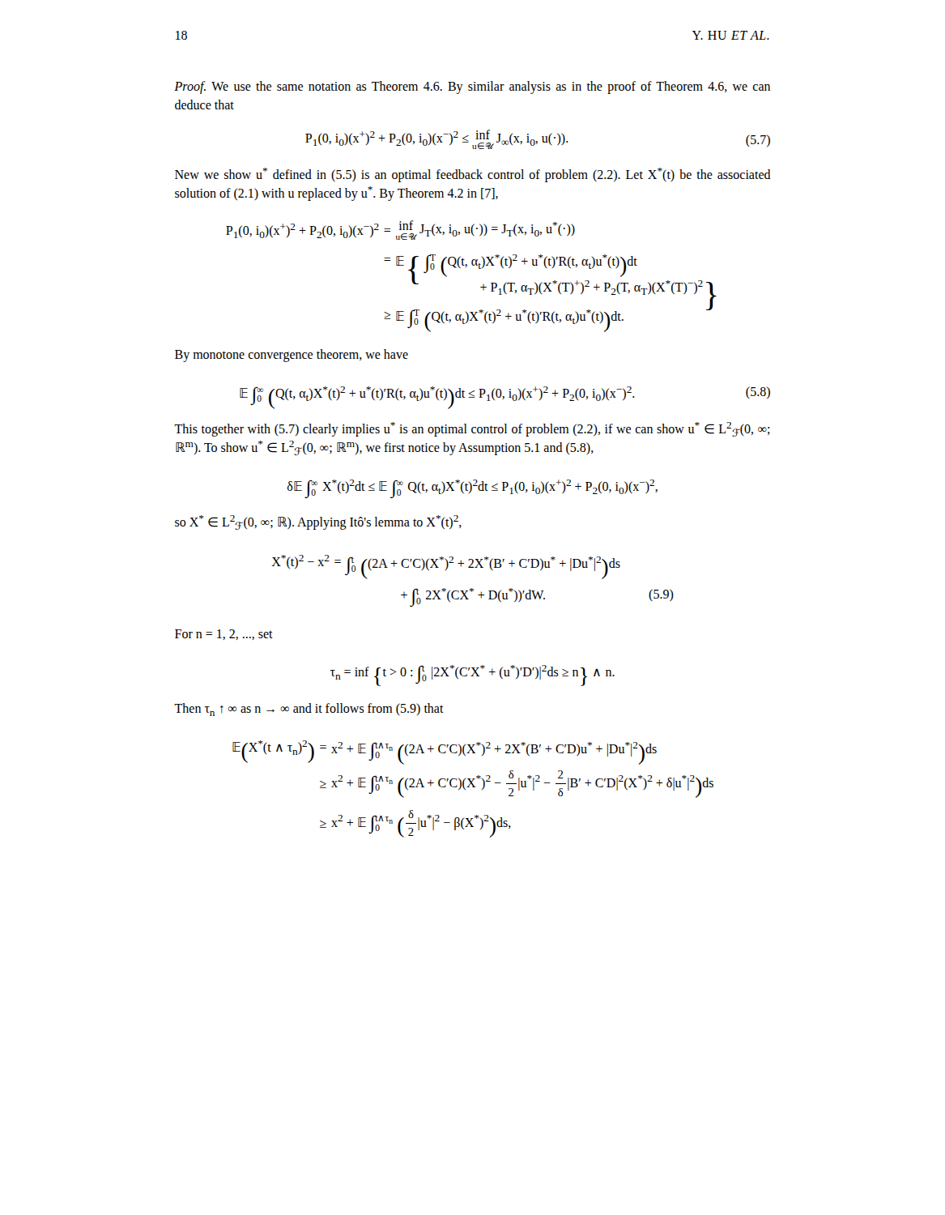18 Y. HU ET AL.
Proof. We use the same notation as Theorem 4.6. By similar analysis as in the proof of Theorem 4.6, we can deduce that
P1(0, i0)(x+)2 + P2(0, i0)(x−)2 ≤ inf u∈𝒰 J∞(x, i0, u(·)).
(5.7)
New we show u* defined in (5.5) is an optimal feedback control of problem (2.2). Let X*(t) be the associated solution of (2.1) with u replaced by u*. By Theorem 4.2 in [7],
P1(0, i0)(x+)2 + P2(0, i0)(x−)2
=
inf u∈𝒰 JT(x, i0, u(·)) = JT(x, i0, u*(·))
=
𝔼{ ∫T 0 (Q(t, αt)X*(t)2 + u*(t)′R(t, αt)u*(t)) dt
+ P1(T, αT)(X*(T)+)2 + P2(T, αT)(X*(T)−)2}
≥
𝔼 ∫T 0 (Q(t, αt)X*(t)2 + u*(t)′R(t, αt)u*(t)) dt.
By monotone convergence theorem, we have
𝔼 ∫∞0 (Q(t, αt)X*(t)2 + u*(t)′R(t, αt)u*(t)) dt ≤ P1(0, i0)(x+)2 + P2(0, i0)(x−)2.
(5.8)
This together with (5.7) clearly implies u* is an optimal control of problem (2.2), if we can show u* ∈ L2ℱ(0, ∞; ℝm). To show u* ∈ L2ℱ(0, ∞; ℝm), we first notice by Assumption 5.1 and (5.8),
δ𝔼 ∫∞0 X*(t)2dt ≤ 𝔼 ∫∞0 Q(t, αt)X*(t)2dt ≤ P1(0, i0)(x+)2 + P2(0, i0)(x−)2,
so X* ∈ L2ℱ(0, ∞; ℝ). Applying Itô's lemma to X*(t)2,
X*(t)2 − x2
=
∫t 0 ((2A + C′C)(X*)2 + 2X*(B′ + C′D)u* + |Du*|2) ds
+ ∫t 0 2X*(CX* + D(u*))′dW.
(5.9)
For n = 1, 2, ..., set
τn = inf {t > 0 : ∫t 0 |2X*(C′X* + (u*)′D′)|2ds ≥ n} ∧ n.
Then τn ↑ ∞ as n → ∞ and it follows from (5.9) that
𝔼(X*(t ∧ τn)2)
=
x2 + 𝔼 ∫t∧τn 0 ((2A + C′C)(X*)2 + 2X*(B′ + C′D)u* + |Du*|2) ds
≥
x2 + 𝔼 ∫t∧τn 0 ((2A + C′C)(X*)2 − δ 2|u*|2 − 2 δ|B′ + C′D|2(X*)2 + δ|u*|2) ds
≥
x2 + 𝔼 ∫t∧τn 0 (δ 2|u*|2 − β(X*)2) ds,